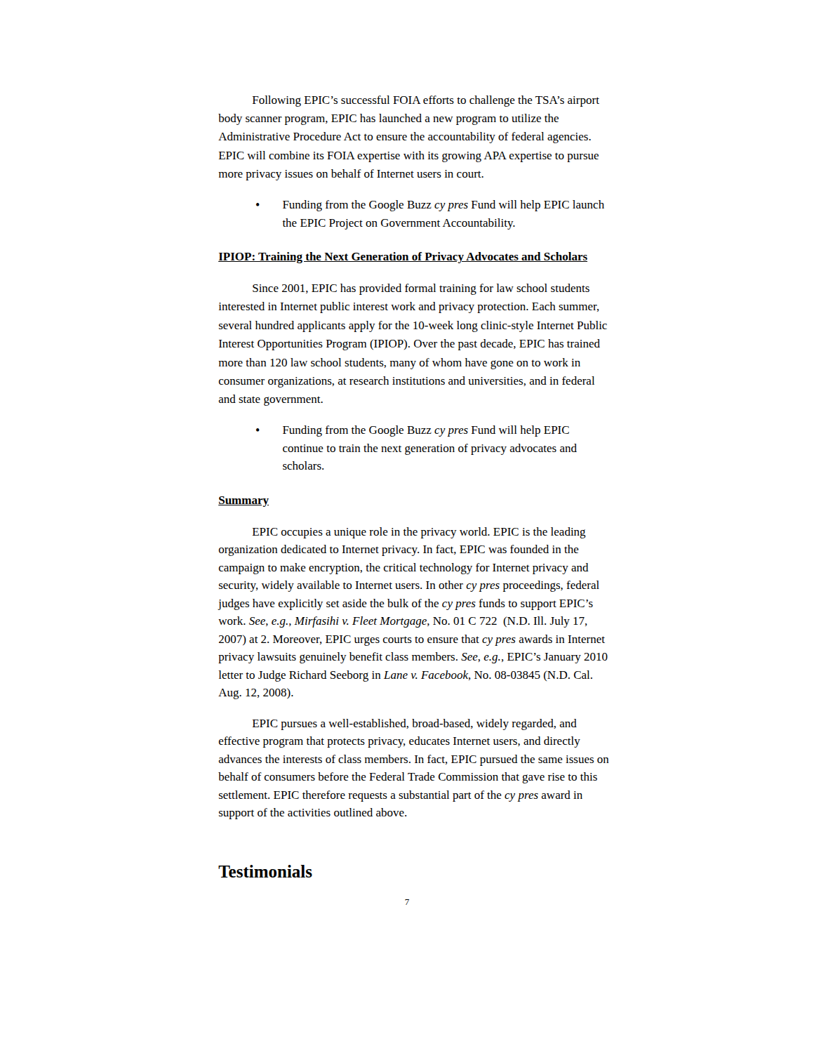Following EPIC’s successful FOIA efforts to challenge the TSA’s airport body scanner program, EPIC has launched a new program to utilize the Administrative Procedure Act to ensure the accountability of federal agencies. EPIC will combine its FOIA expertise with its growing APA expertise to pursue more privacy issues on behalf of Internet users in court.
Funding from the Google Buzz cy pres Fund will help EPIC launch the EPIC Project on Government Accountability.
IPIOP: Training the Next Generation of Privacy Advocates and Scholars
Since 2001, EPIC has provided formal training for law school students interested in Internet public interest work and privacy protection. Each summer, several hundred applicants apply for the 10-week long clinic-style Internet Public Interest Opportunities Program (IPIOP). Over the past decade, EPIC has trained more than 120 law school students, many of whom have gone on to work in consumer organizations, at research institutions and universities, and in federal and state government.
Funding from the Google Buzz cy pres Fund will help EPIC continue to train the next generation of privacy advocates and scholars.
Summary
EPIC occupies a unique role in the privacy world. EPIC is the leading organization dedicated to Internet privacy. In fact, EPIC was founded in the campaign to make encryption, the critical technology for Internet privacy and security, widely available to Internet users. In other cy pres proceedings, federal judges have explicitly set aside the bulk of the cy pres funds to support EPIC’s work. See, e.g., Mirfasihi v. Fleet Mortgage, No. 01 C 722 (N.D. Ill. July 17, 2007) at 2. Moreover, EPIC urges courts to ensure that cy pres awards in Internet privacy lawsuits genuinely benefit class members. See, e.g., EPIC’s January 2010 letter to Judge Richard Seeborg in Lane v. Facebook, No. 08-03845 (N.D. Cal. Aug. 12, 2008).
EPIC pursues a well-established, broad-based, widely regarded, and effective program that protects privacy, educates Internet users, and directly advances the interests of class members. In fact, EPIC pursued the same issues on behalf of consumers before the Federal Trade Commission that gave rise to this settlement. EPIC therefore requests a substantial part of the cy pres award in support of the activities outlined above.
Testimonials
7